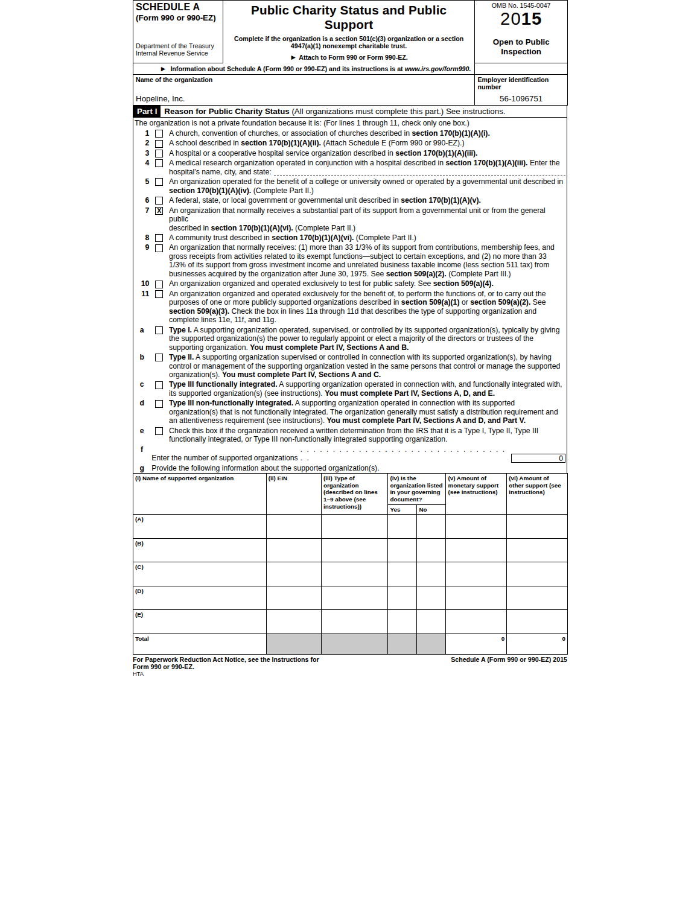| SCHEDULE A (Form 990 or 990-EZ) | Public Charity Status and Public Support Complete if the organization is a section 501(c)(3) organization or a section 4947(a)(1) nonexempt charitable trust. ► Attach to Form 990 or Form 990-EZ. | OMB No. 1545-0047 2 0 15 |
| Department of the Treasury Internal Revenue Service | Open to Public Inspection |
| ► Information about Schedule A (Form 990 or 990-EZ) and its instructions is at www.irs.gov/form990. | |
| Name of the organization | Employer identification number |
| Hopeline, Inc. | 56-1096751 |
Part I
Reason for Public Charity Status (All organizations must complete this part.) See instructions.
| The organization is not a private foundation because it is: (For lines 1 through 11, check only one box.) |
| 1 | | A church, convention of churches, or association of churches described in section 170(b)(1)(A)(i). |
| 2 | | A school described in section 170(b)(1)(A)(ii). (Attach Schedule E (Form 990 or 990-EZ).) |
| 3 | | A hospital or a cooperative hospital service organization described in section 170(b)(1)(A)(iii). |
| 4 | | A medical research organization operated in conjunction with a hospital described in section 170(b)(1)(A)(iii). Enter the hospital's name, city, and state: |
| 5 | | An organization operated for the benefit of a college or university owned or operated by a governmental unit described in section 170(b)(1)(A)(iv). (Complete Part II.) |
| 6 | | A federal, state, or local government or governmental unit described in section 170(b)(1)(A)(v). |
| 7 | X | An organization that normally receives a substantial part of its support from a governmental unit or from the general public described in section 170(b)(1)(A)(vi). (Complete Part II.) |
| 8 | | A community trust described in section 170(b)(1)(A)(vi). (Complete Part II.) |
| 9 | | An organization that normally receives: (1) more than 33 1/3% of its support from contributions, membership fees, and gross receipts from activities related to its exempt functions—subject to certain exceptions, and (2) no more than 33 1/3% of its support from gross investment income and unrelated business taxable income (less section 511 tax) from businesses acquired by the organization after June 30, 1975. See section 509(a)(2). (Complete Part III.) |
| 10 | | An organization organized and operated exclusively to test for public safety. See section 509(a)(4). |
| 11 | | An organization organized and operated exclusively for the benefit of, to perform the functions of, or to carry out the purposes of one or more publicly supported organizations described in section 509(a)(1) or section 509(a)(2). See section 509(a)(3). Check the box in lines 11a through 11d that describes the type of supporting organization and complete lines 11e, 11f, and 11g. |
| a | | Type I. A supporting organization operated, supervised, or controlled by its supported organization(s), typically by giving the supported organization(s) the power to regularly appoint or elect a majority of the directors or trustees of the supporting organization. You must complete Part IV, Sections A and B. |
| b | | Type II. A supporting organization supervised or controlled in connection with its supported organization(s), by having control or management of the supporting organization vested in the same persons that control or manage the supported organization(s). You must complete Part IV, Sections A and C. |
| c | | Type III functionally integrated. A supporting organization operated in connection with, and functionally integrated with, its supported organization(s) (see instructions). You must complete Part IV, Sections A, D, and E. |
| d | | Type III non-functionally integrated. A supporting organization operated in connection with its supported organization(s) that is not functionally integrated. The organization generally must satisfy a distribution requirement and an attentiveness requirement (see instructions). You must complete Part IV, Sections A and D, and Part V. |
| e | | Check this box if the organization received a written determination from the IRS that it is a Type I, Type II, Type III functionally integrated, or Type III non-functionally integrated supporting organization. |
| f | Enter the number of supported organizations . . . . . . . . . . . . . . . . . . . . . . . . . . . . . . . . . . 0 |
| g | Provide the following information about the supported organization(s). |
| (i) Name of supported organization | (ii) EIN | (iii) Type of organization (described on lines 1–9 above (see instructions)) | (iv) Is the organization listed in your governing document? | (v) Amount of monetary support (see instructions) | (vi) Amount of other support (see instructions) |
| --- | --- | --- | --- | --- | --- |
| Yes | No |
| (A) | | | | | | |
| (B) | | | | | | |
| (C) | | | | | | |
| (D) | | | | | | |
| (E) | | | | | | |
| Total | | | | | 0 | 0 |
For Paperwork Reduction Act Notice, see the Instructions for
Form 990 or 990-EZ.
HTA
Schedule A (Form 990 or 990-EZ) 2015